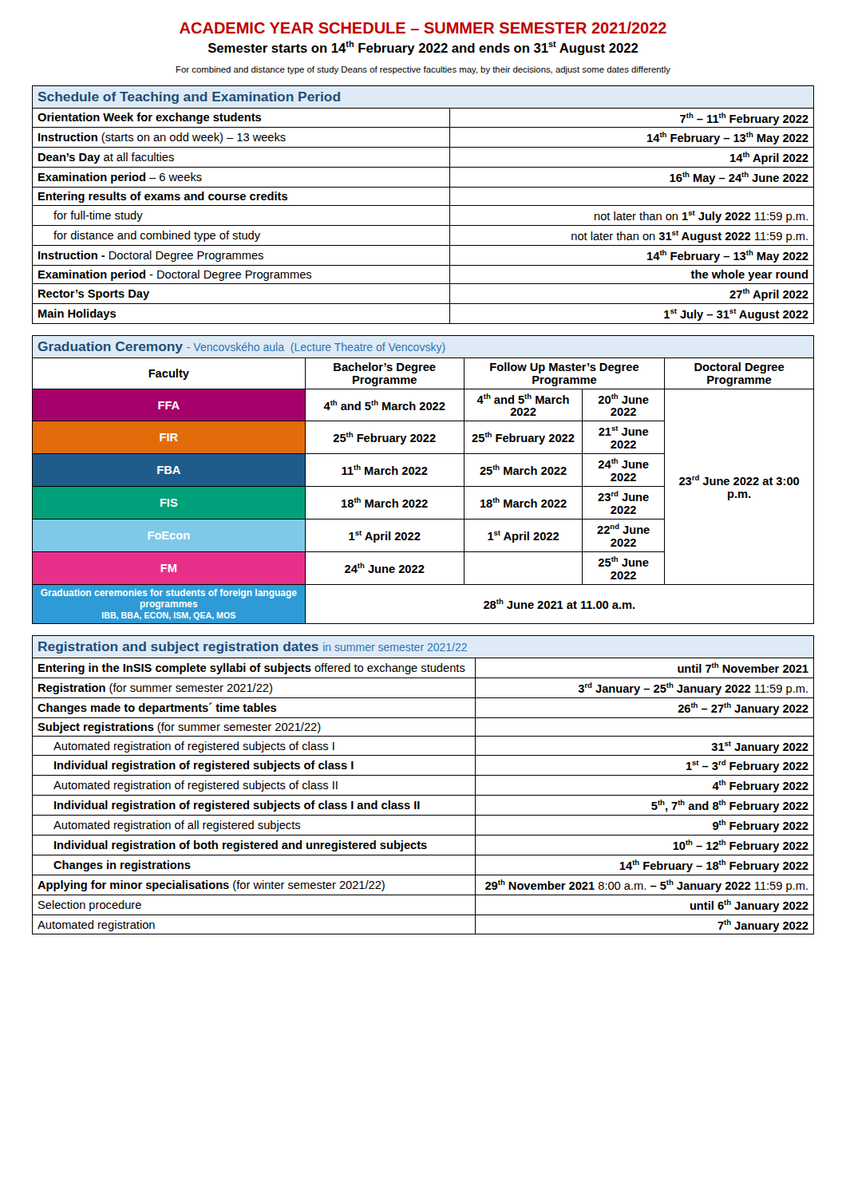ACADEMIC YEAR SCHEDULE – SUMMER SEMESTER 2021/2022
Semester starts on 14th February 2022 and ends on 31st August 2022
For combined and distance type of study Deans of respective faculties may, by their decisions, adjust some dates differently
| Schedule of Teaching and Examination Period |
| Orientation Week for exchange students | 7 th – 11 th February 2022 |
| Instruction (starts on an odd week) – 13 weeks | 14 th February – 13 th May 2022 |
| Dean’s Day at all faculties | 14 th April 2022 |
| Examination period – 6 weeks | 16 th May – 24 th June 2022 |
| Entering results of exams and course credits | |
| for full-time study | not later than on 1 st July 2022 11:59 p.m. |
| for distance and combined type of study | not later than on 31 st August 2022 11:59 p.m. |
| Instruction - Doctoral Degree Programmes | 14 th February – 13 th May 2022 |
| Examination period - Doctoral Degree Programmes | the whole year round |
| Rector’s Sports Day | 27 th April 2022 |
| Main Holidays | 1 st July – 31 st August 2022 |
| Graduation Ceremony - Vencovského aula (Lecture Theatre of Vencovsky) |
| Faculty | Bachelor’s Degree Programme | Follow Up Master’s Degree Programme | Doctoral Degree Programme |
| FFA | 4 th and 5 th March 2022 | 4 th and 5 th March 2022 | 20 th June 2022 | 23 rd June 2022 at 3:00 p.m. |
| FIR | 25 th February 2022 | 25 th February 2022 | 21 st June 2022 |
| FBA | 11 th March 2022 | 25 th March 2022 | 24 th June 2022 |
| FIS | 18 th March 2022 | 18 th March 2022 | 23 rd June 2022 |
| FoEcon | 1 st April 2022 | 1 st April 2022 | 22 nd June 2022 |
| FM | 24 th June 2022 | | 25 th June 2022 |
| Graduation ceremonies for students of foreign language programmes IBB, BBA, ECON, ISM, QEA, MOS | 28 th June 2021 at 11.00 a.m. |
| Registration and subject registration dates in summer semester 2021/22 |
| Entering in the InSIS complete syllabi of subjects offered to exchange students | until 7 th November 2021 |
| Registration (for summer semester 2021/22) | 3 rd January – 25 th January 2022 11:59 p.m. |
| Changes made to departments´ time tables | 26 th – 27 th January 2022 |
| Subject registrations (for summer semester 2021/22) | |
| Automated registration of registered subjects of class I | 31 st January 2022 |
| Individual registration of registered subjects of class I | 1 st – 3 rd February 2022 |
| Automated registration of registered subjects of class II | 4 th February 2022 |
| Individual registration of registered subjects of class I and class II | 5 th , 7 th and 8 th February 2022 |
| Automated registration of all registered subjects | 9 th February 2022 |
| Individual registration of both registered and unregistered subjects | 10 th – 12 th February 2022 |
| Changes in registrations | 14 th February – 18 th February 2022 |
| Applying for minor specialisations (for winter semester 2021/22) | 29 th November 2021 8:00 a.m. – 5 th January 2022 11:59 p.m. |
| Selection procedure | until 6 th January 2022 |
| Automated registration | 7 th January 2022 |